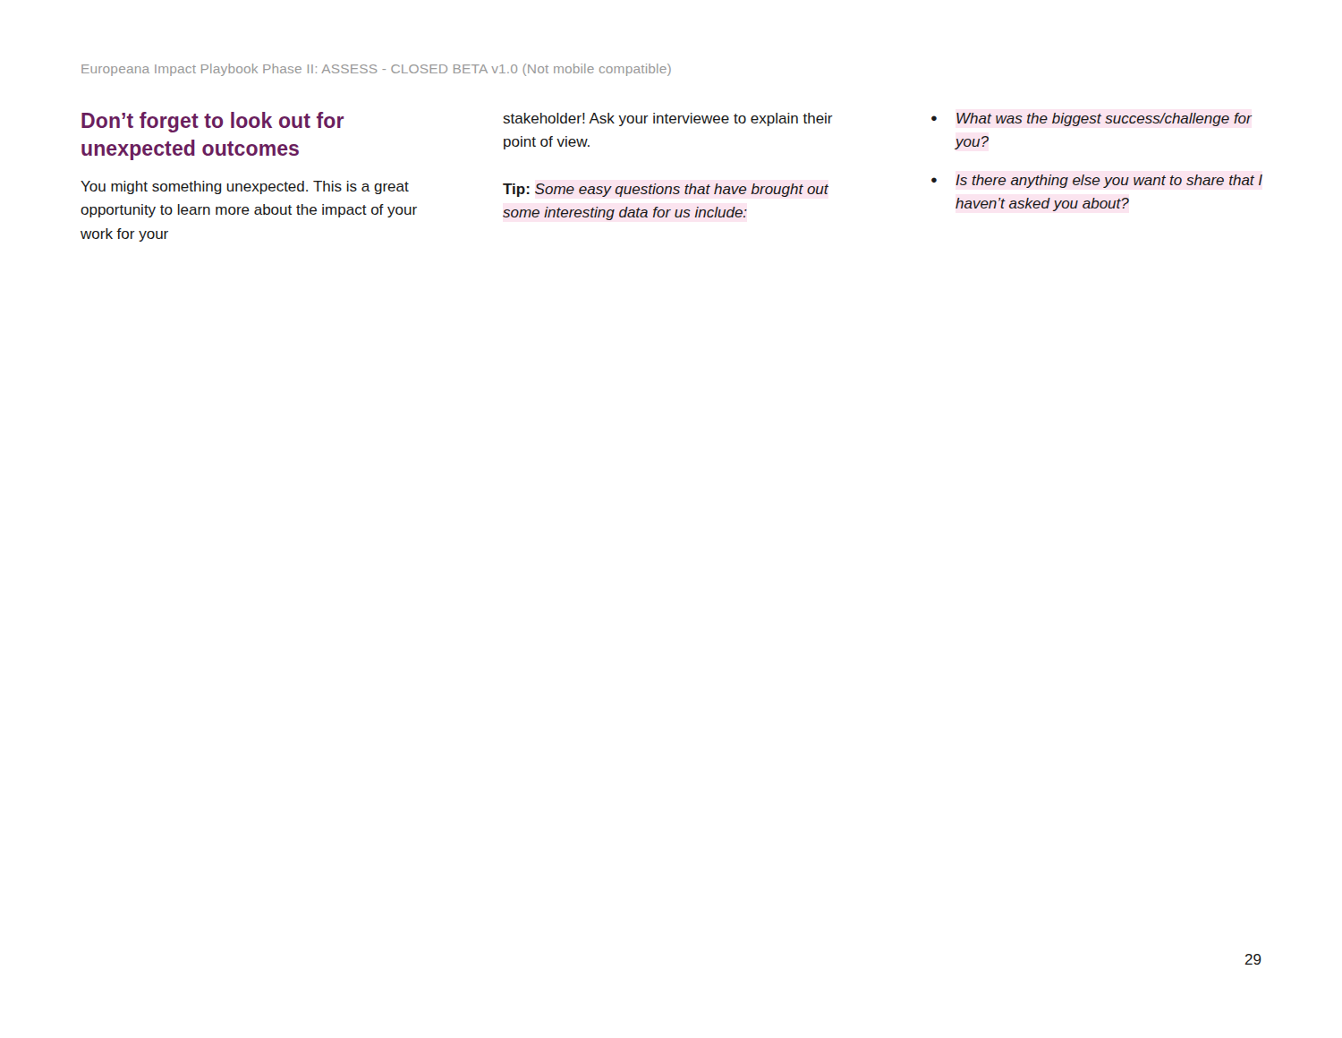Europeana Impact Playbook Phase II: ASSESS - CLOSED BETA v1.0 (Not mobile compatible)
Don’t forget to look out for unexpected outcomes
You might something unexpected. This is a great opportunity to learn more about the impact of your work for your
stakeholder! Ask your interviewee to explain their point of view.
Tip: Some easy questions that have brought out some interesting data for us include:
What was the biggest success/challenge for you?
Is there anything else you want to share that I haven’t asked you about?
29